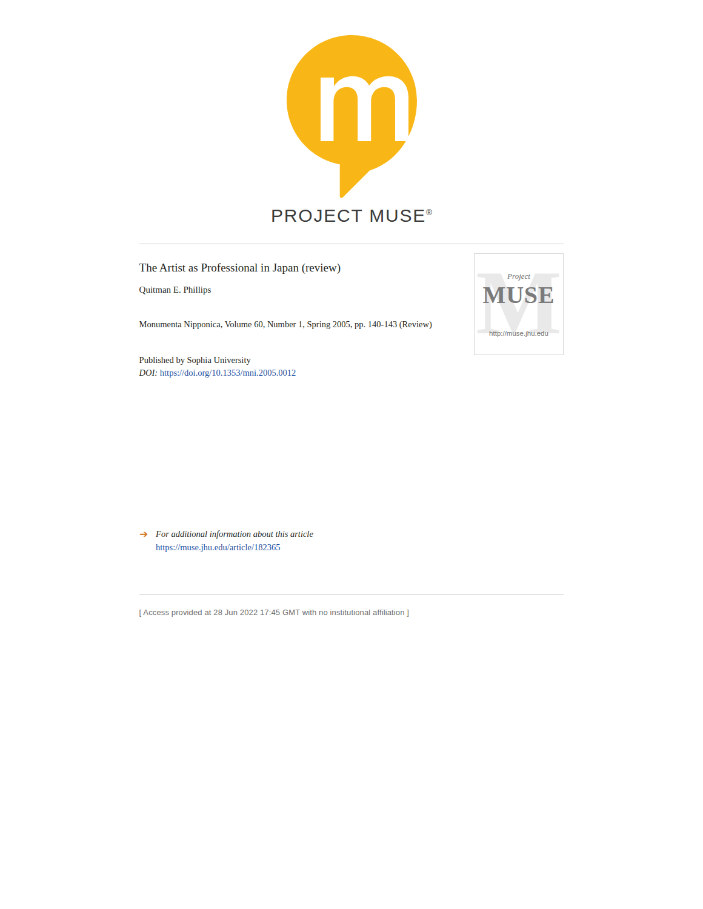PROJECT MUSE®
M
Project
MUSE
http://muse.jhu.edu
The Artist as Professional in Japan (review)
Quitman E. Phillips
Monumenta Nipponica, Volume 60, Number 1, Spring 2005, pp. 140-143 (Review)
Published by Sophia University
DOI: https://doi.org/10.1353/mni.2005.0012
➔
For additional information about this article
https://muse.jhu.edu/article/182365
[ Access provided at 28 Jun 2022 17:45 GMT with no institutional affiliation ]